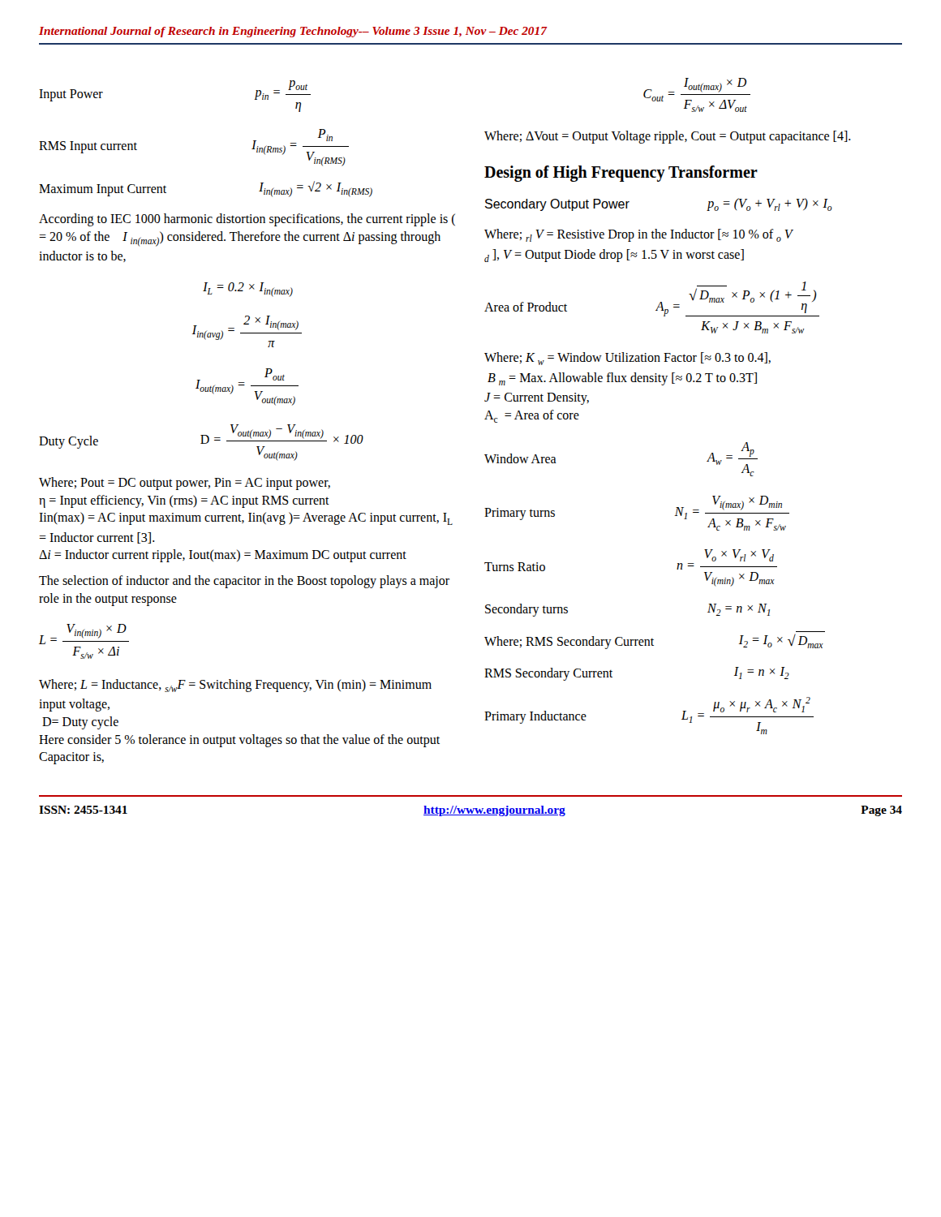International Journal of Research in Engineering Technology-– Volume 3 Issue 1, Nov – Dec 2017
Input Power
pin = pout η
RMS Input current
Iin(Rms) = Pin Vin(RMS)
Maximum Input Current
Iin(max) = √2 × Iin(RMS)
According to IEC 1000 harmonic distortion specifications, the current ripple is ( = 20 % of the I in(max)) considered. Therefore the current Δi passing through inductor is to be,
IL = 0.2 × Iin(max)
Iin(avg) = 2 × Iin(max) π
Iout(max) = Pout Vout(max)
Duty Cycle
D = Vout(max) − Vin(max) Vout(max) × 100
Where; Pout = DC output power, Pin = AC input power,
η = Input efficiency, Vin (rms) = AC input RMS current
Iin(max) = AC input maximum current, Iin(avg )= Average AC input current, IL = Inductor current [3].
Δi = Inductor current ripple, Iout(max) = Maximum DC output current
The selection of inductor and the capacitor in the Boost topology plays a major role in the output response
L = Vin(min) × D Fs/w × Δi
Where; L = Inductance, s/wF = Switching Frequency, Vin (min) = Minimum input voltage,
D= Duty cycle
Here consider 5 % tolerance in output voltages so that the value of the output Capacitor is,
Cout = Iout(max) × D Fs/w × ΔVout
Where; ΔVout = Output Voltage ripple, Cout = Output capacitance [4].
Design of High Frequency Transformer
Secondary Output Power
po = (Vo + Vrl + V) × Io
Where; rl V = Resistive Drop in the Inductor [≈ 10 % of o V
d ], V = Output Diode drop [≈ 1.5 V in worst case]
Area of Product
Ap = √Dmax × Po × (1 + 1 η) KW × J × Bm × Fs/w
Where; K w = Window Utilization Factor [≈ 0.3 to 0.4],
B m = Max. Allowable flux density [≈ 0.2 T to 0.3T]
J = Current Density,
Ac = Area of core
Window Area
Aw = Ap Ac
Primary turns
N1 = Vi(max) × Dmin Ac × Bm × Fs/w
Turns Ratio
n = Vo × Vrl × Vd Vi(min) × Dmax
Secondary turns
N2 = n × N1
Where; RMS Secondary Current
I2 = Io × √Dmax
RMS Secondary Current
I1 = n × I2
Primary Inductance
L1 = μo × μr × Ac × N12 Im
ISSN: 2455-1341
http://www.engjournal.org
Page 34